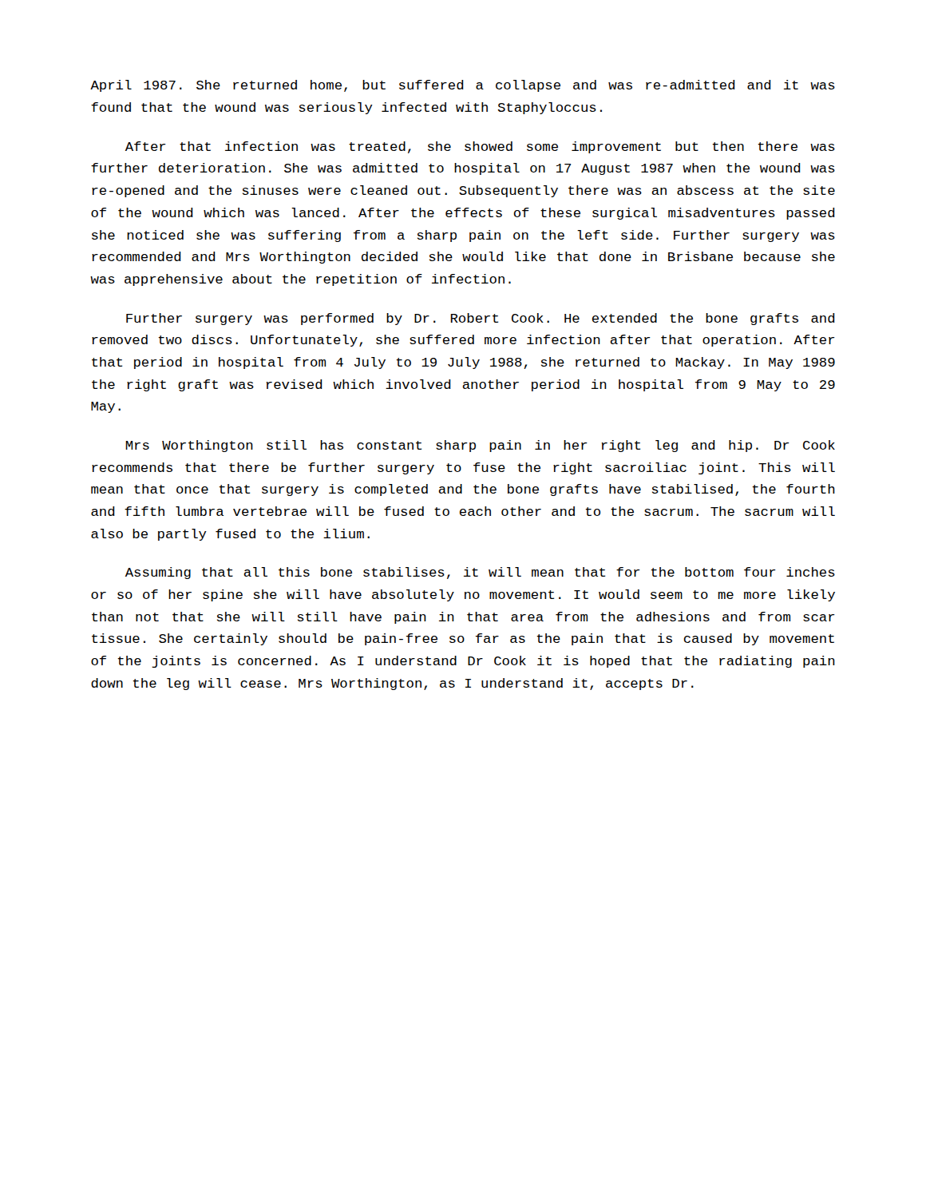April 1987. She returned home, but suffered a collapse and was re-admitted and it was found that the wound was seriously infected with Staphyloccus.
After that infection was treated, she showed some improvement but then there was further deterioration. She was admitted to hospital on 17 August 1987 when the wound was re-opened and the sinuses were cleaned out. Subsequently there was an abscess at the site of the wound which was lanced. After the effects of these surgical misadventures passed she noticed she was suffering from a sharp pain on the left side. Further surgery was recommended and Mrs Worthington decided she would like that done in Brisbane because she was apprehensive about the repetition of infection.
Further surgery was performed by Dr. Robert Cook. He extended the bone grafts and removed two discs. Unfortunately, she suffered more infection after that operation. After that period in hospital from 4 July to 19 July 1988, she returned to Mackay. In May 1989 the right graft was revised which involved another period in hospital from 9 May to 29 May.
Mrs Worthington still has constant sharp pain in her right leg and hip. Dr Cook recommends that there be further surgery to fuse the right sacroiliac joint. This will mean that once that surgery is completed and the bone grafts have stabilised, the fourth and fifth lumbra vertebrae will be fused to each other and to the sacrum. The sacrum will also be partly fused to the ilium.
Assuming that all this bone stabilises, it will mean that for the bottom four inches or so of her spine she will have absolutely no movement. It would seem to me more likely than not that she will still have pain in that area from the adhesions and from scar tissue. She certainly should be pain-free so far as the pain that is caused by movement of the joints is concerned. As I understand Dr Cook it is hoped that the radiating pain down the leg will cease. Mrs Worthington, as I understand it, accepts Dr.